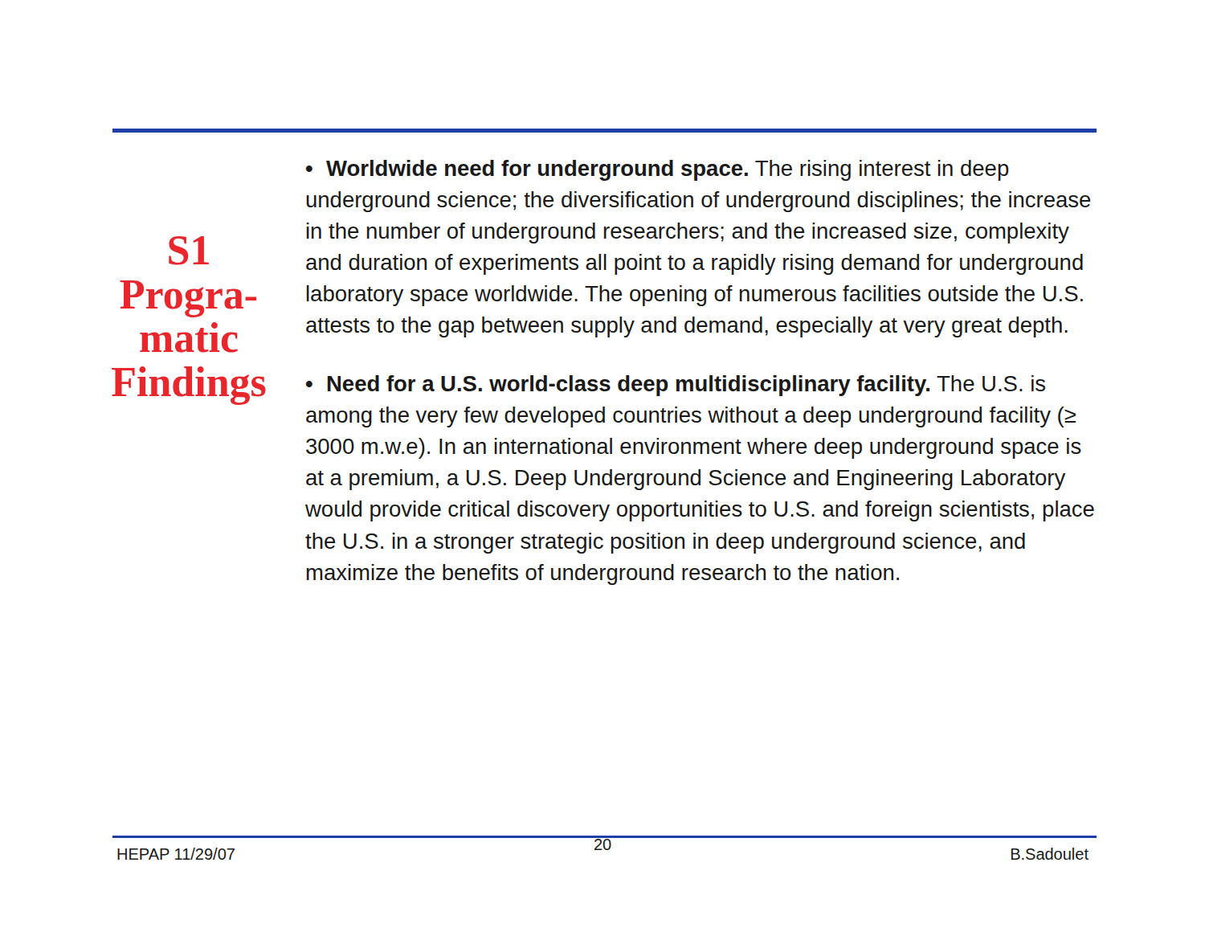S1
Progra-
matic
Findings
•Worldwide need for underground space. The rising interest in deep underground science; the diversification of underground disciplines; the increase in the number of underground researchers; and the increased size, complexity and duration of experiments all point to a rapidly rising demand for underground laboratory space worldwide. The opening of numerous facilities outside the U.S. attests to the gap between supply and demand, especially at very great depth.
•Need for a U.S. world-class deep multidisciplinary facility. The U.S. is among the very few developed countries without a deep underground facility (≥ 3000 m.w.e). In an international environment where deep underground space is at a premium, a U.S. Deep Underground Science and Engineering Laboratory would provide critical discovery opportunities to U.S. and foreign scientists, place the U.S. in a stronger strategic position in deep underground science, and maximize the benefits of underground research to the nation.
HEPAP 11/29/07
20
B.Sadoulet